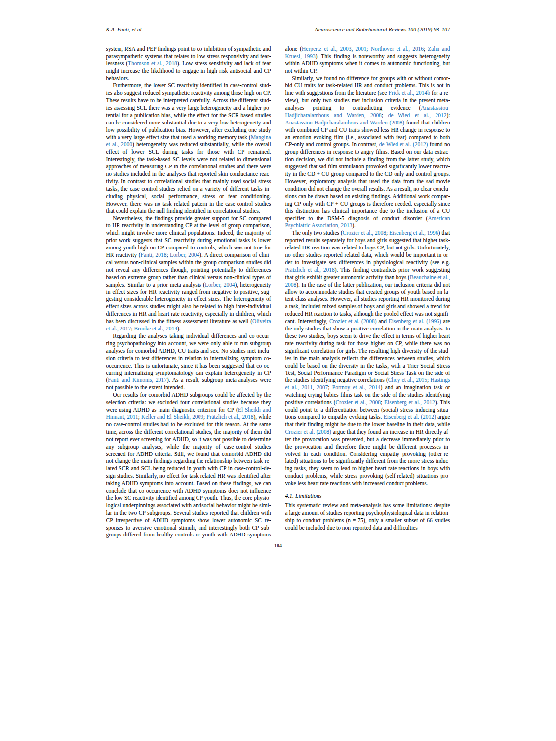K.A. Fanti, et al.
Neuroscience and Biobehavioral Reviews 100 (2019) 98–107
system, RSA and PEP findings point to co-inhibition of sympathetic and parasympathetic systems that relates to low stress responsivity and fearlessness (Thomson et al., 2018). Low stress sensitivity and lack of fear might increase the likelihood to engage in high risk antisocial and CP behaviors.
Furthermore, the lower SC reactivity identified in case-control studies also suggest reduced sympathetic reactivity among those high on CP. These results have to be interpreted carefully. Across the different studies assessing SCL there was a very large heterogeneity and a higher potential for a publication bias, while the effect for the SCR based studies can be considered more substantial due to a very low heterogeneity and low possibility of publication bias. However, after excluding one study with a very large effect size that used a working memory task (Mangina et al., 2000) heterogeneity was reduced substantially, while the overall effect of lower SCL during tasks for those with CP remained. Interestingly, the task-based SC levels were not related to dimensional approaches of measuring CP in the correlational studies and there were no studies included in the analyses that reported skin conductance reactivity. In contrast to correlational studies that mainly used social stress tasks, the case-control studies relied on a variety of different tasks including physical, social performance, stress or fear conditioning. However, there was no task related pattern in the case-control studies that could explain the null finding identified in correlational studies.
Nevertheless, the findings provide greater support for SC compared to HR reactivity in understanding CP at the level of group comparison, which might involve more clinical populations. Indeed, the majority of prior work suggests that SC reactivity during emotional tasks is lower among youth high on CP compared to controls, which was not true for HR reactivity (Fanti, 2018; Lorber, 2004). A direct comparison of clinical versus non-clinical samples within the group comparison studies did not reveal any differences though, pointing potentially to differences based on extreme group rather than clinical versus non-clinical types of samples. Similar to a prior meta-analysis (Lorber, 2004), heterogeneity in effect sizes for HR reactivity ranged from negative to positive, suggesting considerable heterogeneity in effect sizes. The heterogeneity of effect sizes across studies might also be related to high inter-individual differences in HR and heart rate reactivity, especially in children, which has been discussed in the fitness assessment literature as well (Oliveira et al., 2017; Brooke et al., 2014).
Regarding the analyses taking individual differences and co-occurring psychopathology into account, we were only able to run subgroup analyses for comorbid ADHD, CU traits and sex. No studies met inclusion criteria to test differences in relation to internalizing symptom co-occurrence. This is unfortunate, since it has been suggested that co-occurring internalizing symptomatology can explain heterogeneity in CP (Fanti and Kimonis, 2017). As a result, subgroup meta-analyses were not possible to the extent intended.
Our results for comorbid ADHD subgroups could be affected by the selection criteria: we excluded four correlational studies because they were using ADHD as main diagnostic criterion for CP (El-Sheikh and Hinnant, 2011; Keller and El-Sheikh, 2009; Prätzlich et al., 2018), while no case-control studies had to be excluded for this reason. At the same time, across the different correlational studies, the majority of them did not report ever screening for ADHD, so it was not possible to determine any subgroup analyses, while the majority of case-control studies screened for ADHD criteria. Still, we found that comorbid ADHD did not change the main findings regarding the relationship between task-related SCR and SCL being reduced in youth with CP in case-control-design studies. Similarly, no effect for task-related HR was identified after taking ADHD symptoms into account. Based on these findings, we can conclude that co-occurrence with ADHD symptoms does not influence the low SC reactivity identified among CP youth. Thus, the core physiological underpinnings associated with antisocial behavior might be similar in the two CP subgroups. Several studies reported that children with CP irrespective of ADHD symptoms show lower autonomic SC responses to aversive emotional stimuli, and interestingly both CP subgroups differed from healthy controls or youth with ADHD symptoms alone (Herpertz et al., 2003, 2001; Northover et al., 2016; Zahn and Kruesi, 1993). This finding is noteworthy and suggests heterogeneity within ADHD symptoms when it comes to autonomic functioning, but not within CP.
Similarly, we found no difference for groups with or without comorbid CU traits for task-related HR and conduct problems. This is not in line with suggestions from the literature (see Frick et al., 2014b for a review), but only two studies met inclusion criteria in the present meta-analyses pointing to contradicting evidence (Anastassiou-Hadjicharalambous and Warden, 2008; de Wied et al., 2012): Anastassiou-Hadjicharalambous and Warden (2008) found that children with combined CP and CU traits showed less HR change in response to an emotion evoking film (i.e., associated with fear) compared to both CP-only and control groups. In contrast, de Wied et al. (2012) found no group differences in response to angry films. Based on our data extraction decision, we did not include a finding from the latter study, which suggested that sad film stimulation provoked significantly lower reactivity in the CD + CU group compared to the CD-only and control groups. However, exploratory analysis that used the data from the sad movie condition did not change the overall results. As a result, no clear conclusions can be drawn based on existing findings. Additional work comparing CP-only with CP + CU groups is therefore needed, especially since this distinction has clinical importance due to the inclusion of a CU specifier to the DSM-5 diagnosis of conduct disorder (American Psychiatric Association, 2013).
The only two studies (Crozier et al., 2008; Eisenberg et al., 1996) that reported results separately for boys and girls suggested that higher task-related HR reaction was related to boys CP, but not girls. Unfortunately, no other studies reported related data, which would be important in order to investigate sex differences in physiological reactivity (see e.g. Prätzlich et al., 2018). This finding contradicts prior work suggesting that girls exhibit greater autonomic activity than boys (Beauchaine et al., 2008). In the case of the latter publication, our inclusion criteria did not allow to accommodate studies that created groups of youth based on latent class analyses. However, all studies reporting HR monitored during a task, included mixed samples of boys and girls and showed a trend for reduced HR reaction to tasks, although the pooled effect was not significant. Interestingly, Crozier et al. (2008) and Eisenberg et al. (1996) are the only studies that show a positive correlation in the main analysis. In these two studies, boys seem to drive the effect in terms of higher heart rate reactivity during task for those higher on CP, while there was no significant correlation for girls. The resulting high diversity of the studies in the main analysis reflects the differences between studies, which could be based on the diversity in the tasks, with a Trier Social Stress Test, Social Performance Paradigm or Social Stress Task on the side of the studies identifying negative correlations (Choy et al., 2015; Hastings et al., 2011, 2007; Portnoy et al., 2014) and an imagination task or watching crying babies films task on the side of the studies identifying positive correlations (Crozier et al., 2008; Eisenberg et al., 2012). This could point to a differentiation between (social) stress inducing situations compared to empathy evoking tasks. Eisenberg et al. (2012) argue that their finding might be due to the lower baseline in their data, while Crozier et al. (2008) argue that they found an increase in HR directly after the provocation was presented, but a decrease immediately prior to the provocation and therefore there might be different processes involved in each condition. Considering empathy provoking (other-related) situations to be significantly different from the more stress inducing tasks, they seem to lead to higher heart rate reactions in boys with conduct problems, while stress provoking (self-related) situations provoke less heart rate reactions with increased conduct problems.
4.1. Limitations
This systematic review and meta-analysis has some limitations: despite a large amount of studies reporting psychophysiological data in relationship to conduct problems (n = 75), only a smaller subset of 66 studies could be included due to non-reported data and difficulties
104